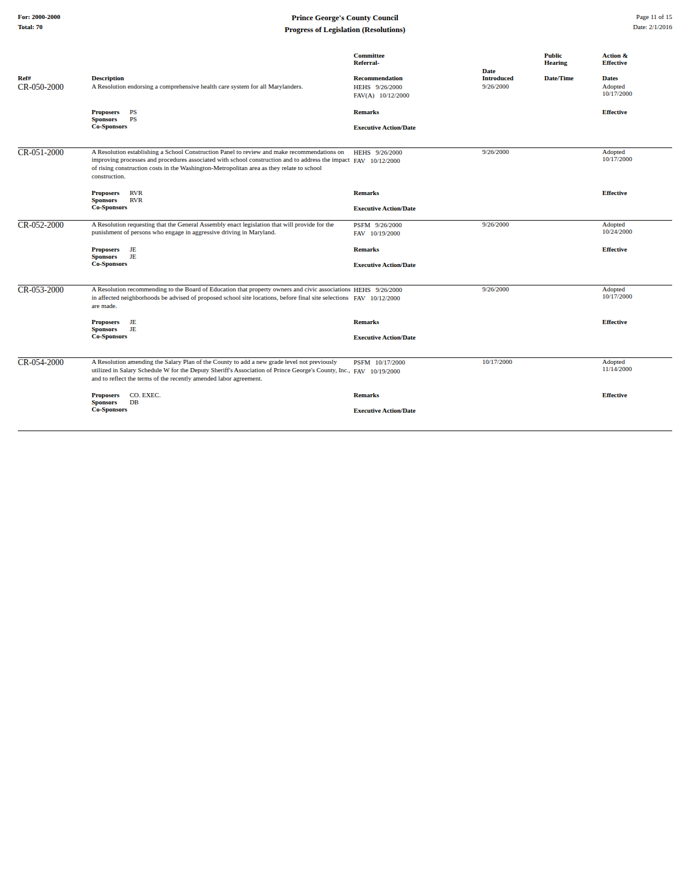For: 2000-2000
Total: 70
Prince George's County Council
Progress of Legislation (Resolutions)
Page 11 of 15
Date: 2/1/2016
| | | Committee Referral- | | Public Hearing | Action & Effective |
| Ref# | Description | Recommendation | Date Introduced | Date/Time | Dates |
| CR-050-2000 | A Resolution endorsing a comprehensive health care system for all Marylanders. | HEHS 9/26/2000 FAV(A) 10/12/2000 | 9/26/2000 | | Adopted 10/17/2000 |
| | / Proposers / PS / / Sponsors / PS / / Co-Sponsors / / | Remarks Executive Action/Date | Effective |
| CR-051-2000 | A Resolution establishing a School Construction Panel to review and make recommendations on improving processes and procedures associated with school construction and to address the impact of rising construction costs in the Washington-Metropolitan area as they relate to school construction. | HEHS 9/26/2000 FAV 10/12/2000 | 9/26/2000 | | Adopted 10/17/2000 |
| | / Proposers / RVR / / Sponsors / RVR / / Co-Sponsors / / | Remarks Executive Action/Date | Effective |
| CR-052-2000 | A Resolution requesting that the General Assembly enact legislation that will provide for the punishment of persons who engage in aggressive driving in Maryland. | PSFM 9/26/2000 FAV 10/19/2000 | 9/26/2000 | | Adopted 10/24/2000 |
| | / Proposers / JE / / Sponsors / JE / / Co-Sponsors / / | Remarks Executive Action/Date | Effective |
| CR-053-2000 | A Resolution recommending to the Board of Education that property owners and civic associations in affected neighborhoods be advised of proposed school site locations, before final site selections are made. | HEHS 9/26/2000 FAV 10/12/2000 | 9/26/2000 | | Adopted 10/17/2000 |
| | / Proposers / JE / / Sponsors / JE / / Co-Sponsors / / | Remarks Executive Action/Date | Effective |
| CR-054-2000 | A Resolution amending the Salary Plan of the County to add a new grade level not previously utilized in Salary Schedule W for the Deputy Sheriff's Association of Prince George's County, Inc., and to reflect the terms of the recently amended labor agreement. | PSFM 10/17/2000 FAV 10/19/2000 | 10/17/2000 | | Adopted 11/14/2000 |
| | / Proposers / CO. EXEC. / / Sponsors / DB / / Co-Sponsors / / | Remarks Executive Action/Date | Effective |